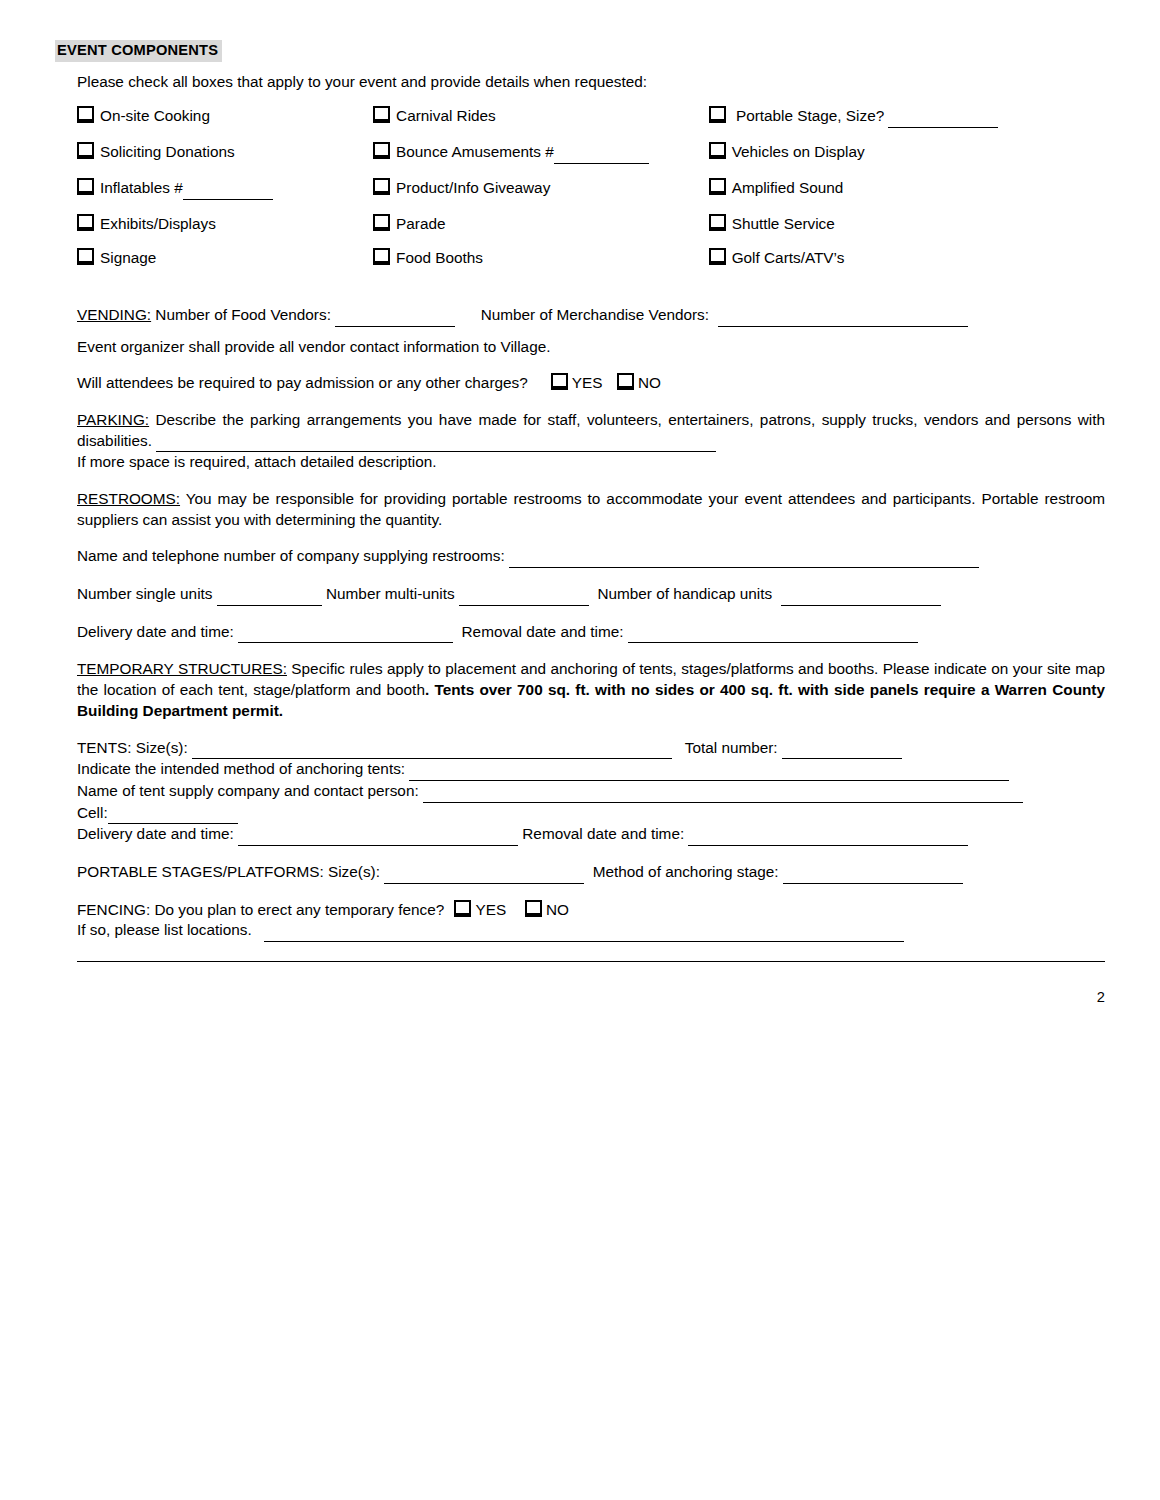EVENT COMPONENTS
Please check all boxes that apply to your event and provide details when requested:
| On-site Cooking | Carnival Rides | Portable Stage, Size? |
| Soliciting Donations | Bounce Amusements # | Vehicles on Display |
| Inflatables # | Product/Info Giveaway | Amplified Sound |
| Exhibits/Displays | Parade | Shuttle Service |
| Signage | Food Booths | Golf Carts/ATV’s |
VENDING: Number of Food Vendors: Number of Merchandise Vendors:
Event organizer shall provide all vendor contact information to Village.
Will attendees be required to pay admission or any other charges? YES NO
PARKING: Describe the parking arrangements you have made for staff, volunteers, entertainers, patrons, supply trucks, vendors and persons with disabilities.
If more space is required, attach detailed description.
RESTROOMS: You may be responsible for providing portable restrooms to accommodate your event attendees and participants. Portable restroom suppliers can assist you with determining the quantity.
Name and telephone number of company supplying restrooms:
Number single units Number multi-units Number of handicap units
Delivery date and time: Removal date and time:
TEMPORARY STRUCTURES: Specific rules apply to placement and anchoring of tents, stages/platforms and booths. Please indicate on your site map the location of each tent, stage/platform and booth. Tents over 700 sq. ft. with no sides or 400 sq. ft. with side panels require a Warren County Building Department permit.
TENTS: Size(s): Total number:
Indicate the intended method of anchoring tents:
Name of tent supply company and contact person:
Cell:
Delivery date and time: Removal date and time:
PORTABLE STAGES/PLATFORMS: Size(s): Method of anchoring stage:
FENCING: Do you plan to erect any temporary fence? YES NO
If so, please list locations.
2